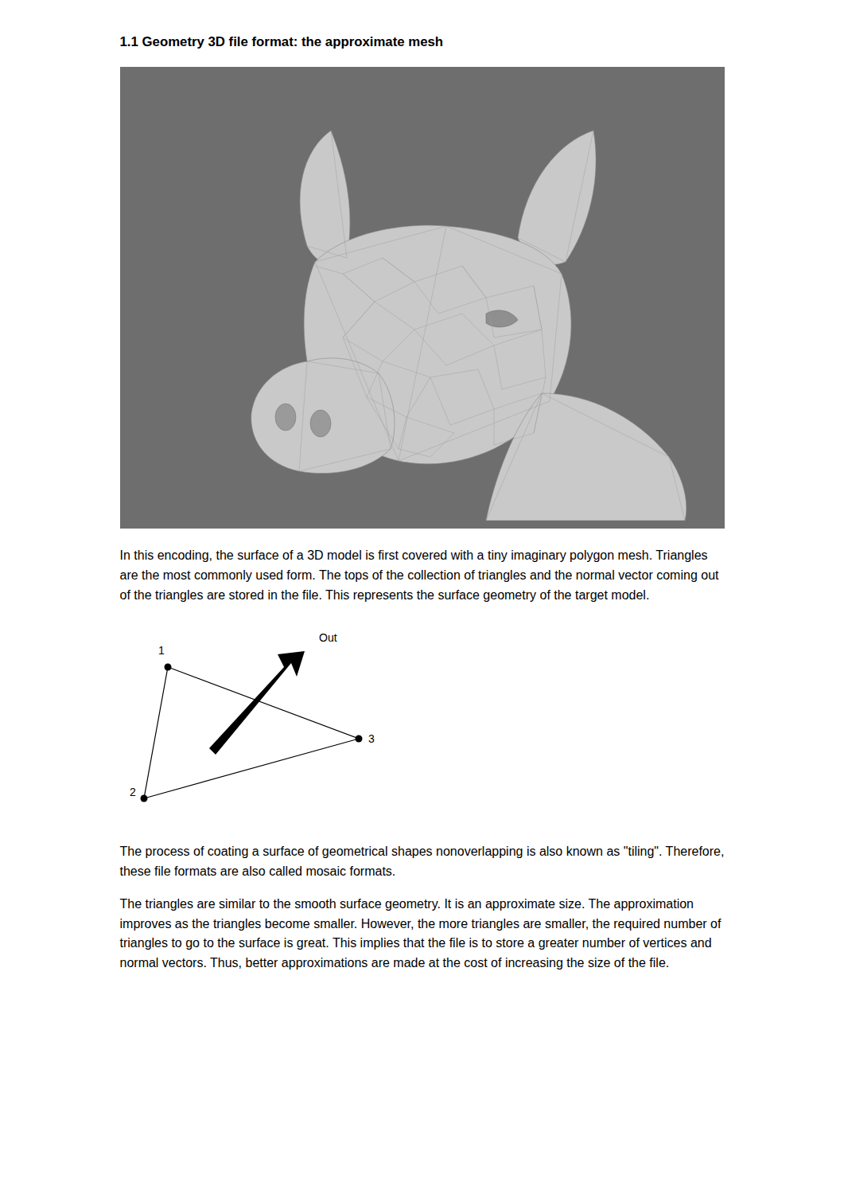1.1 Geometry 3D file format: the approximate mesh
In this encoding, the surface of a 3D model is first covered with a tiny imaginary polygon mesh. Triangles are the most commonly used form. The tops of the collection of triangles and the normal vector coming out of the triangles are stored in the file. This represents the surface geometry of the target model.
1 3 2 Out
The process of coating a surface of geometrical shapes nonoverlapping is also known as "tiling". Therefore, these file formats are also called mosaic formats.
The triangles are similar to the smooth surface geometry. It is an approximate size. The approximation improves as the triangles become smaller. However, the more triangles are smaller, the required number of triangles to go to the surface is great. This implies that the file is to store a greater number of vertices and normal vectors. Thus, better approximations are made at the cost of increasing the size of the file.